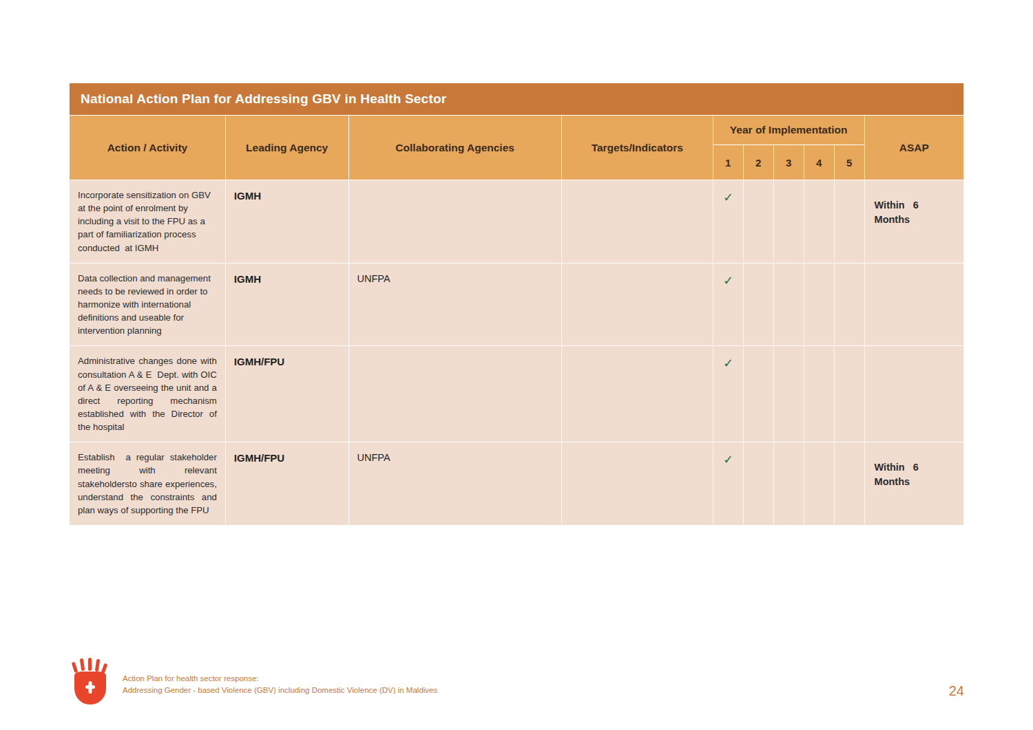| National Action Plan for Addressing GBV in Health Sector |
| --- |
| Action / Activity | Leading Agency | Collaborating Agencies | Targets/Indicators | Year of Implementation | ASAP |
| 1 | 2 | 3 | 4 | 5 |
| Incorporate sensitization on GBV at the point of enrolment by including a visit to the FPU as a part of familiarization process conducted at IGMH | IGMH | | | | | | | | Within 6 Months |
| Data collection and management needs to be reviewed in order to harmonize with international definitions and useable for intervention planning | IGMH | UNFPA | | | | | | | |
| Administrative changes done with consultation A & E Dept. with OIC of A & E overseeing the unit and a direct reporting mechanism established with the Director of the hospital | IGMH/FPU | | | | | | | | |
| Establish a regular stakeholder meeting with relevant stakeholdersto share experiences, understand the constraints and plan ways of supporting the FPU | IGMH/FPU | UNFPA | | | | | | | Within 6 Months |
Action Plan for health sector response:
Addressing Gender - based Violence (GBV) including Domestic Violence (DV) in Maldives
24